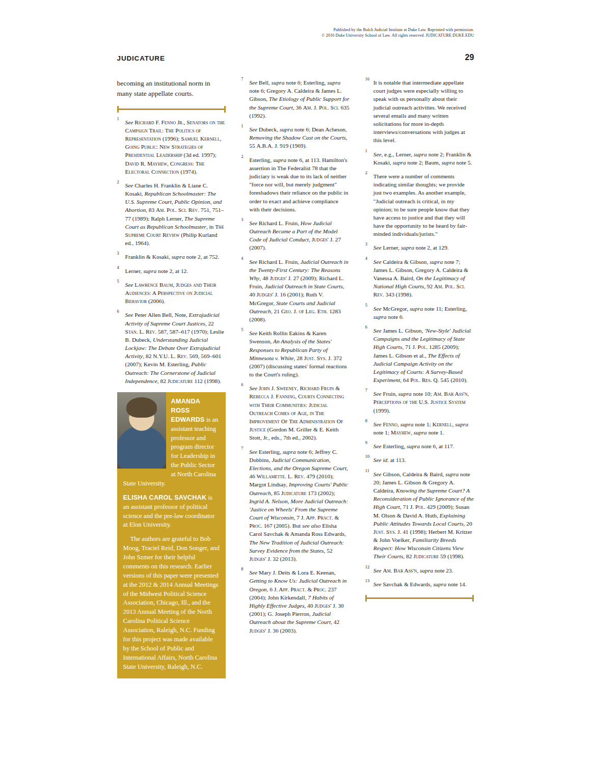Published by the Bolch Judicial Institute at Duke Law. Reprinted with permission.
© 2016 Duke University School of Law. All rights reserved. JUDICATURE.DUKE.EDU
Judicature
29
becoming an institutional norm in many state appellate courts.
See Richard F. Fenno Jr., Senators on the Campaign Trail: The Politics of Representation (1996); Samuel Kernell, Going Public: New Strategies of Presidential Leadership (3d ed. 1997); David R. Mayhew, Congress: The Electoral Connection (1974).
See Charles H. Franklin & Liane C. Kosaki, Republican Schoolmaster: The U.S. Supreme Court, Public Opinion, and Abortion, 83 Am. Pol. Sci. Rev. 751, 751–77 (1989); Ralph Lerner, The Supreme Court as Republican Schoolmaster, in The Supreme Court Review (Philip Kurland ed., 1964).
Franklin & Kosaki, supra note 2, at 752.
Lerner, supra note 2, at 12.
See Lawrence Baum, Judges and Their Audiences: A Perspective on Judicial Behavior (2006).
See Peter Allen Bell, Note, Extrajudicial Activity of Supreme Court Justices, 22 Stan. L. Rev. 587, 587–617 (1970); Leslie B. Dubeck, Understanding Judicial Lockjaw: The Debate Over Extrajudicial Activity, 82 N.Y.U. L. Rev. 569, 569–601 (2007); Kevin M. Esterling, Public Outreach: The Cornerstone of Judicial Independence, 82 Judicature 112 (1998).
AMANDA ROSS EDWARDS is an assistant teaching professor and program director for Leadership in the Public Sector at North Carolina State University.
ELISHA CAROL SAVCHAK is an assistant professor of political science and the pre-law coordinator at Elon University.
The authors are grateful to Bob Moog, Traciel Reid, Don Songer, and John Szmer for their helpful comments on this research. Earlier versions of this paper were presented at the 2012 & 2014 Annual Meetings of the Midwest Political Science Association, Chicago, Ill., and the 2013 Annual Meeting of the North Carolina Political Science Association, Raleigh, N.C. Funding for this project was made available by the School of Public and International Affairs, North Carolina State University, Raleigh, N.C.
See Bell, supra note 6; Esterling, supra note 6; Gregory A. Caldeira & James L. Gibson, The Etiology of Public Support for the Supreme Court, 36 Am. J. Pol. Sci. 635 (1992).
See Dubeck, supra note 6; Dean Acheson, Removing the Shadow Cast on the Courts, 55 A.B.A. J. 919 (1969).
Esterling, supra note 6, at 113. Hamilton's assertion in The Federalist 78 that the judiciary is weak due to its lack of neither "force nor will, but merely judgment" foreshadows their reliance on the public in order to exact and achieve compliance with their decisions.
See Richard L. Fruin, How Judicial Outreach Became a Part of the Model Code of Judicial Conduct, Judges' J. 27 (2007).
See Richard L. Fruin, Judicial Outreach in the Twenty-First Century: The Reasons Why, 48 Judges' J. 27 (2009); Richard L. Fruin, Judicial Outreach in State Courts, 40 Judges' J. 16 (2001); Ruth V. McGregor, State Courts and Judicial Outreach, 21 Geo. J. of Leg. Eth. 1283 (2008).
See Keith Rollin Eakins & Karen Swenson, An Analysis of the States' Responses to Republican Party of Minnesota v. White, 28 Just. Sys. J. 372 (2007) (discussing states' formal reactions to the Court's ruling).
See John J. Sweeney, Richard Fruin & Rebecca J. Fanning, Courts Connecting with Their Communities: Judicial Outreach Comes of Age, in The Improvement Of The Administration Of Justice (Gordon M. Griller & E. Keith Stott, Jr., eds., 7th ed., 2002).
See Esterling, supra note 6; Jeffrey C. Dobbins, Judicial Communication, Elections, and the Oregon Supreme Court, 46 Willamette. L. Rev. 479 (2010); Margot Lindsay, Improving Courts' Public Outreach, 85 Judicature 173 (2002); Ingrid A. Nelson, More Judicial Outreach: 'Justice on Wheels' From the Supreme Court of Wisconsin, 7 J. App. Pract. & Proc. 167 (2005). But see also Elisha Carol Savchak & Amanda Ross Edwards, The New Tradition of Judicial Outreach: Survey Evidence from the States, 52 Judges' J. 32 (2013).
See Mary J. Deits & Lora E. Keenan, Getting to Know Us: Judicial Outreach in Oregon, 6 J. App. Pract. & Proc. 237 (2004); John Kirkendall, 7 Habits of Highly Effective Judges, 40 Judges' J. 30 (2001); G. Joseph Pierron, Judicial Outreach about the Supreme Court, 42 Judges' J. 36 (2003).
It is notable that intermediate appellate court judges were especially willing to speak with us personally about their judicial outreach activities. We received several emails and many written solicitations for more in-depth interviews/conversations with judges at this level.
See, e.g., Lerner, supra note 2; Franklin & Kosaki, supra note 2; Baum, supra note 5.
There were a number of comments indicating similar thoughts; we provide just two examples. As another example, "Judicial outreach is critical, in my opinion; to be sure people know that they have access to justice and that they will have the opportunity to be heard by fair-minded individuals/jurists."
See Lerner, supra note 2, at 129.
See Caldeira & Gibson, supra note 7; James L. Gibson, Gregory A. Caldeira & Vanessa A. Baird, On the Legitimacy of National High Courts, 92 Am. Pol. Sci. Rev. 343 (1998).
See McGregor, supra note 11; Esterling, supra note 6.
See James L. Gibson, 'New-Style' Judicial Campaigns and the Legitimacy of State High Courts, 71 J. Pol. 1285 (2009); James L. Gibson et al., The Effects of Judicial Campaign Activity on the Legitimacy of Courts: A Survey-Based Experiment, 64 Pol. Res. Q. 545 (2010).
See Fruin, supra note 10; Am. Bar Ass'n, Perceptions of the U.S. Justice System (1999).
See Fenno, supra note 1; Kernell, supra note 1; Mayhew, supra note 1.
See Esterling, supra note 6, at 117.
See id. at 113.
See Gibson, Caldeira & Baird, supra note 20; James L. Gibson & Gregory A. Caldeira, Knowing the Supreme Court? A Reconsideration of Public Ignorance of the High Court, 71 J. Pol. 429 (2009); Susan M. Olson & David A. Huth, Explaining Public Attitudes Towards Local Courts, 20 Just. Sys. J. 41 (1998); Herbert M. Kritzer & John Voelker, Familiarity Breeds Respect: How Wisconsin Citizens View Their Courts, 82 Judicature 59 (1998).
See Am. Bar Ass'n, supra note 23.
See Savchak & Edwards, supra note 14.